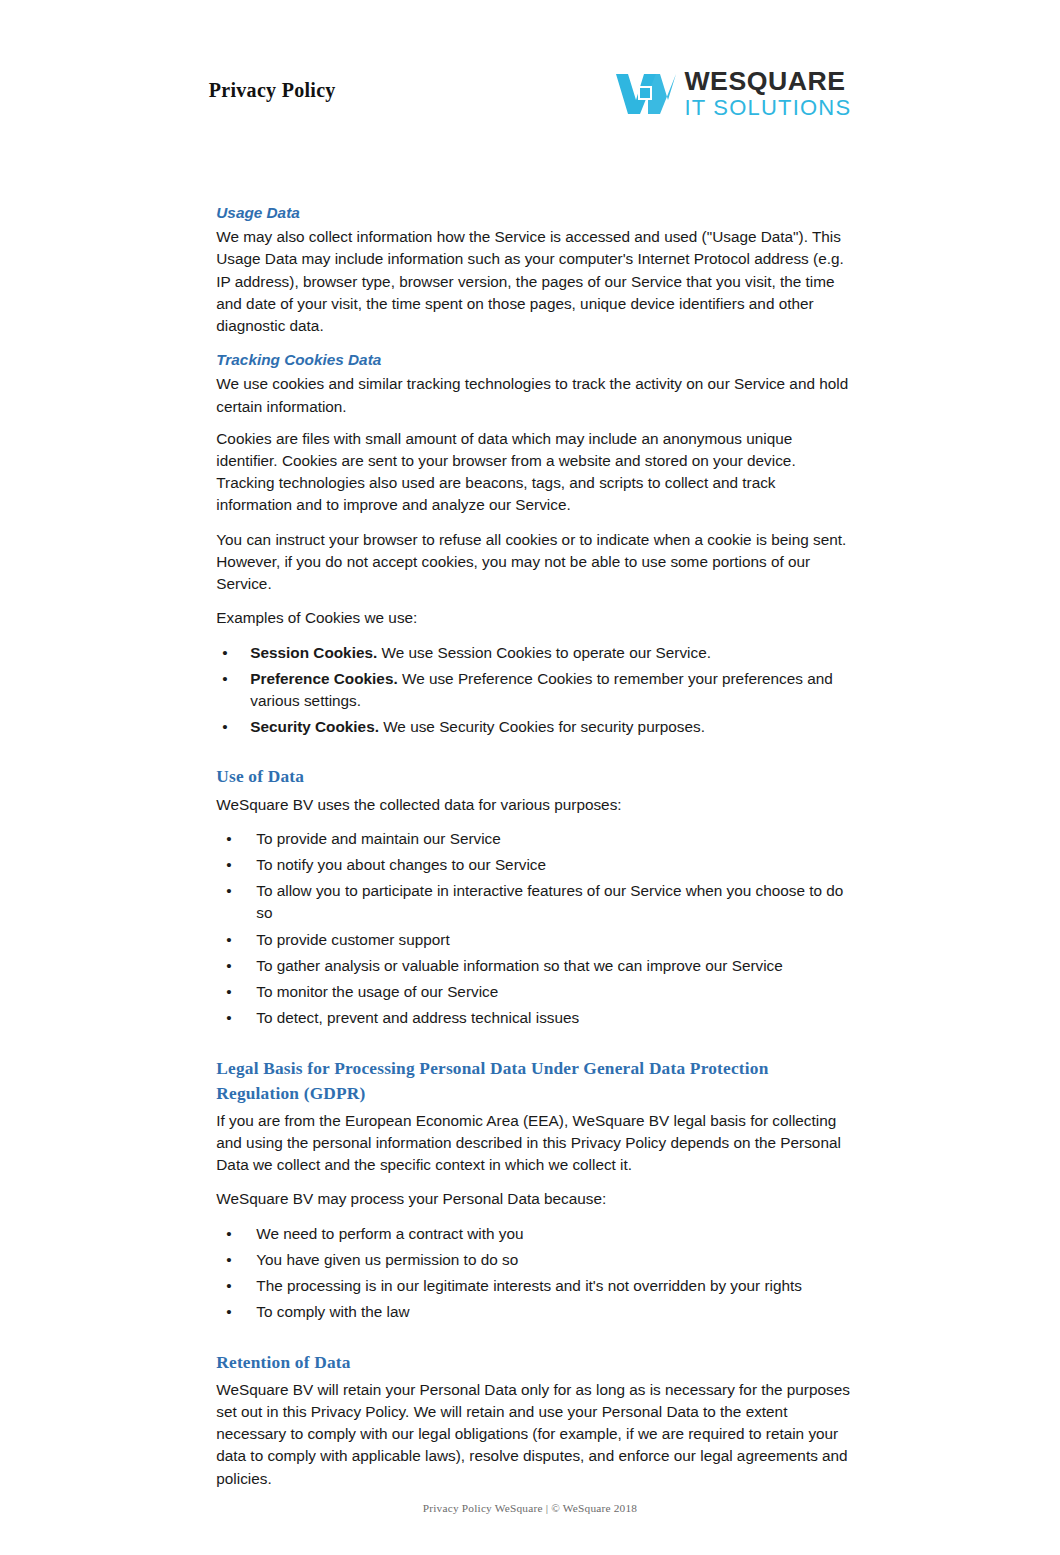Privacy Policy
WESQUARE IT SOLUTIONS
Usage Data
We may also collect information how the Service is accessed and used ("Usage Data"). This Usage Data may include information such as your computer's Internet Protocol address (e.g. IP address), browser type, browser version, the pages of our Service that you visit, the time and date of your visit, the time spent on those pages, unique device identifiers and other diagnostic data.
Tracking Cookies Data
We use cookies and similar tracking technologies to track the activity on our Service and hold certain information.
Cookies are files with small amount of data which may include an anonymous unique identifier. Cookies are sent to your browser from a website and stored on your device. Tracking technologies also used are beacons, tags, and scripts to collect and track information and to improve and analyze our Service.
You can instruct your browser to refuse all cookies or to indicate when a cookie is being sent. However, if you do not accept cookies, you may not be able to use some portions of our Service.
Examples of Cookies we use:
Session Cookies. We use Session Cookies to operate our Service.
Preference Cookies. We use Preference Cookies to remember your preferences and various settings.
Security Cookies. We use Security Cookies for security purposes.
Use of Data
WeSquare BV uses the collected data for various purposes:
To provide and maintain our Service
To notify you about changes to our Service
To allow you to participate in interactive features of our Service when you choose to do so
To provide customer support
To gather analysis or valuable information so that we can improve our Service
To monitor the usage of our Service
To detect, prevent and address technical issues
Legal Basis for Processing Personal Data Under General Data Protection Regulation (GDPR)
If you are from the European Economic Area (EEA), WeSquare BV legal basis for collecting and using the personal information described in this Privacy Policy depends on the Personal Data we collect and the specific context in which we collect it.
WeSquare BV may process your Personal Data because:
We need to perform a contract with you
You have given us permission to do so
The processing is in our legitimate interests and it's not overridden by your rights
To comply with the law
Retention of Data
WeSquare BV will retain your Personal Data only for as long as is necessary for the purposes set out in this Privacy Policy. We will retain and use your Personal Data to the extent necessary to comply with our legal obligations (for example, if we are required to retain your data to comply with applicable laws), resolve disputes, and enforce our legal agreements and policies.
Privacy Policy WeSquare | © WeSquare 2018